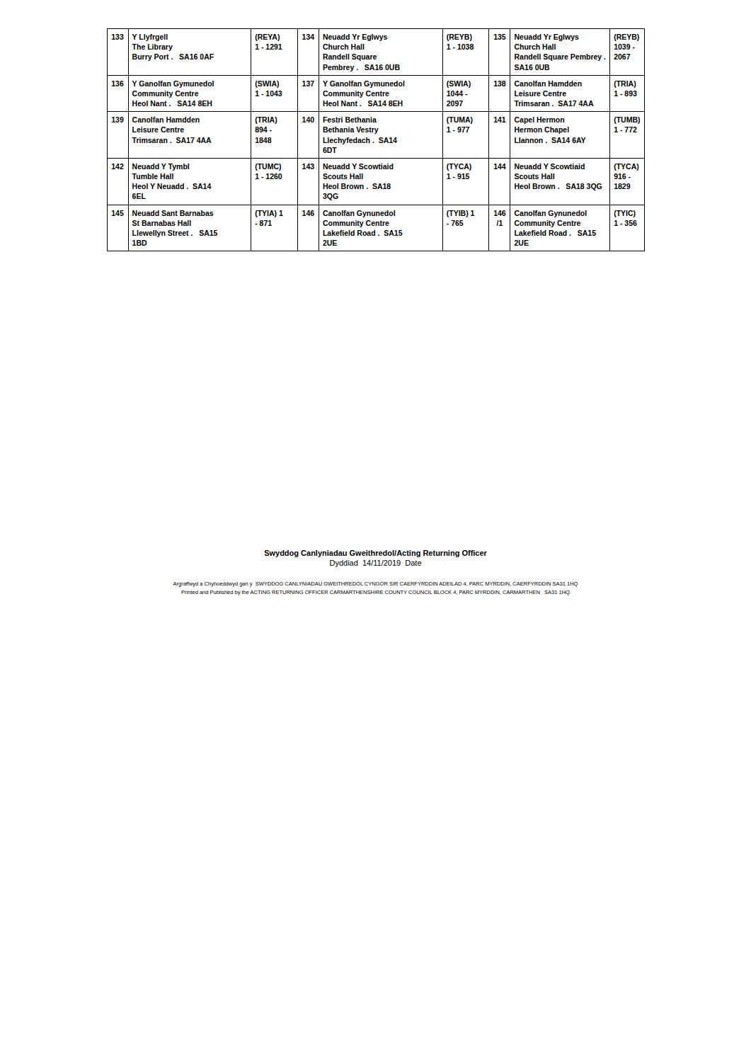| 133 | Y Llyfrgell The Library Burry Port . SA16 0AF | (REYA) 1 - 1291 | 134 | Neuadd Yr Eglwys Church Hall Randell Square Pembrey . SA16 0UB | (REYB) 1 - 1038 | 135 | Neuadd Yr Eglwys Church Hall Randell Square Pembrey . SA16 0UB | (REYB) 1039 - 2067 |
| 136 | Y Ganolfan Gymunedol Community Centre Heol Nant . SA14 8EH | (SWIA) 1 - 1043 | 137 | Y Ganolfan Gymunedol Community Centre Heol Nant . SA14 8EH | (SWIA) 1044 - 2097 | 138 | Canolfan Hamdden Leisure Centre Trimsaran . SA17 4AA | (TRIA) 1 - 893 |
| 139 | Canolfan Hamdden Leisure Centre Trimsaran . SA17 4AA | (TRIA) 894 - 1848 | 140 | Festri Bethania Bethania Vestry Llechyfedach . SA14 6DT | (TUMA) 1 - 977 | 141 | Capel Hermon Hermon Chapel Llannon . SA14 6AY | (TUMB) 1 - 772 |
| 142 | Neuadd Y Tymbl Tumble Hall Heol Y Neuadd . SA14 6EL | (TUMC) 1 - 1260 | 143 | Neuadd Y Scowtiaid Scouts Hall Heol Brown . SA18 3QG | (TYCA) 1 - 915 | 144 | Neuadd Y Scowtiaid Scouts Hall Heol Brown . SA18 3QG | (TYCA) 916 - 1829 |
| 145 | Neuadd Sant Barnabas St Barnabas Hall Llewellyn Street . SA15 1BD | (TYIA) 1 - 871 | 146 | Canolfan Gynunedol Community Centre Lakefield Road . SA15 2UE | (TYIB) 1 - 765 | 146 /1 | Canolfan Gynunedol Community Centre Lakefield Road . SA15 2UE | (TYIC) 1 - 356 |
Swyddog Canlyniadau Gweithredol/Acting Returning Officer
Dyddiad 14/11/2019 Date
Argraffwyd a Chyhoeddwyd gan y SWYDDOG CANLYNIADAU GWEITHREDOL CYNGOR SIR CAERFYRDDIN ADEILAD 4, PARC MYRDDIN, CAERFYRDDIN SA31 1HQ
Printed and Published by the ACTING RETURNING OFFICER CARMARTHENSHIRE COUNTY COUNCIL BLOCK 4, PARC MYRDDIN, CARMARTHEN SA31 1HQ